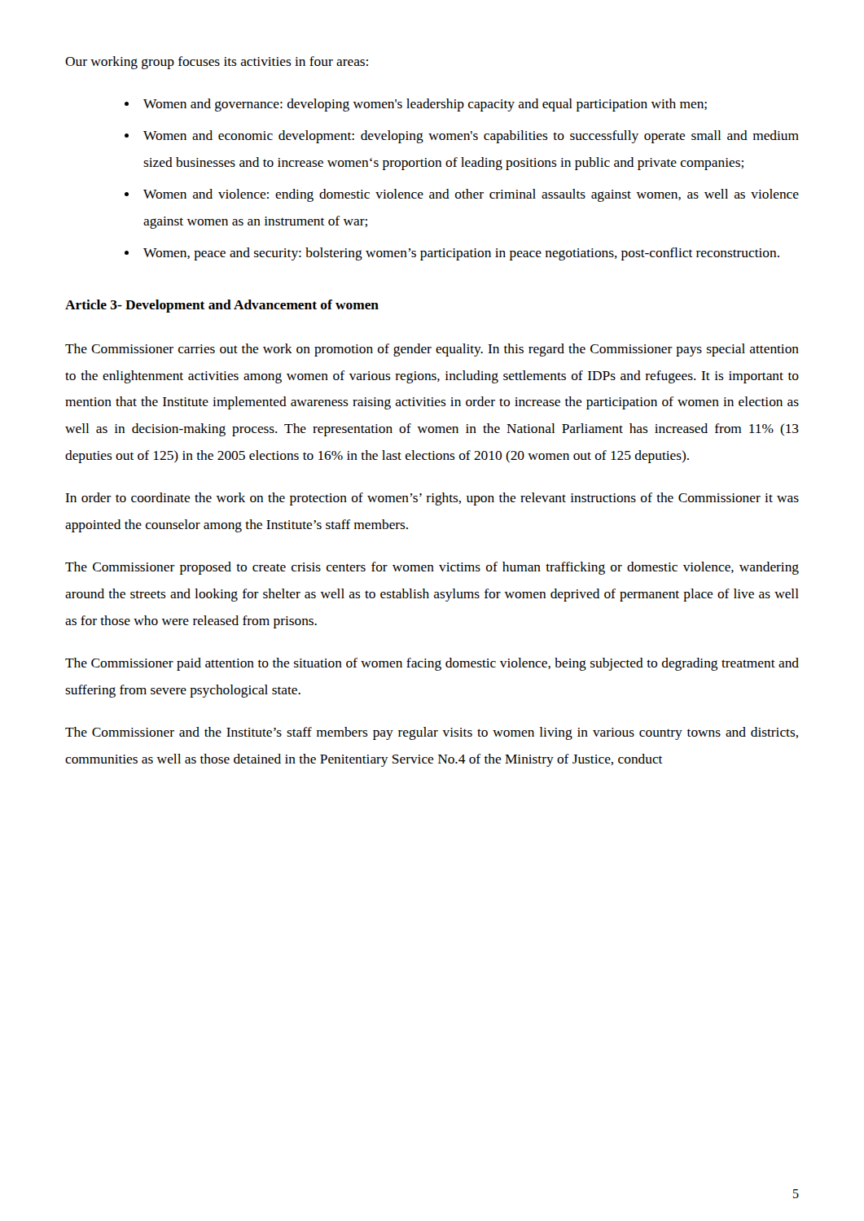Our working group focuses its activities in four areas:
Women and governance: developing women's leadership capacity and equal participation with men;
Women and economic development: developing women's capabilities to successfully operate small and medium sized businesses and to increase women‘s proportion of leading positions in public and private companies;
Women and violence: ending domestic violence and other criminal assaults against women, as well as violence against women as an instrument of war;
Women, peace and security: bolstering women’s participation in peace negotiations, post-conflict reconstruction.
Article 3- Development and Advancement of women
The Commissioner carries out the work on promotion of gender equality. In this regard the Commissioner pays special attention to the enlightenment activities among women of various regions, including settlements of IDPs and refugees. It is important to mention that the Institute implemented awareness raising activities in order to increase the participation of women in election as well as in decision-making process. The representation of women in the National Parliament has increased from 11% (13 deputies out of 125) in the 2005 elections to 16% in the last elections of 2010 (20 women out of 125 deputies).
In order to coordinate the work on the protection of women’s’ rights, upon the relevant instructions of the Commissioner it was appointed the counselor among the Institute’s staff members.
The Commissioner proposed to create crisis centers for women victims of human trafficking or domestic violence, wandering around the streets and looking for shelter as well as to establish asylums for women deprived of permanent place of live as well as for those who were released from prisons.
The Commissioner paid attention to the situation of women facing domestic violence, being subjected to degrading treatment and suffering from severe psychological state.
The Commissioner and the Institute’s staff members pay regular visits to women living in various country towns and districts, communities as well as those detained in the Penitentiary Service No.4 of the Ministry of Justice, conduct
5